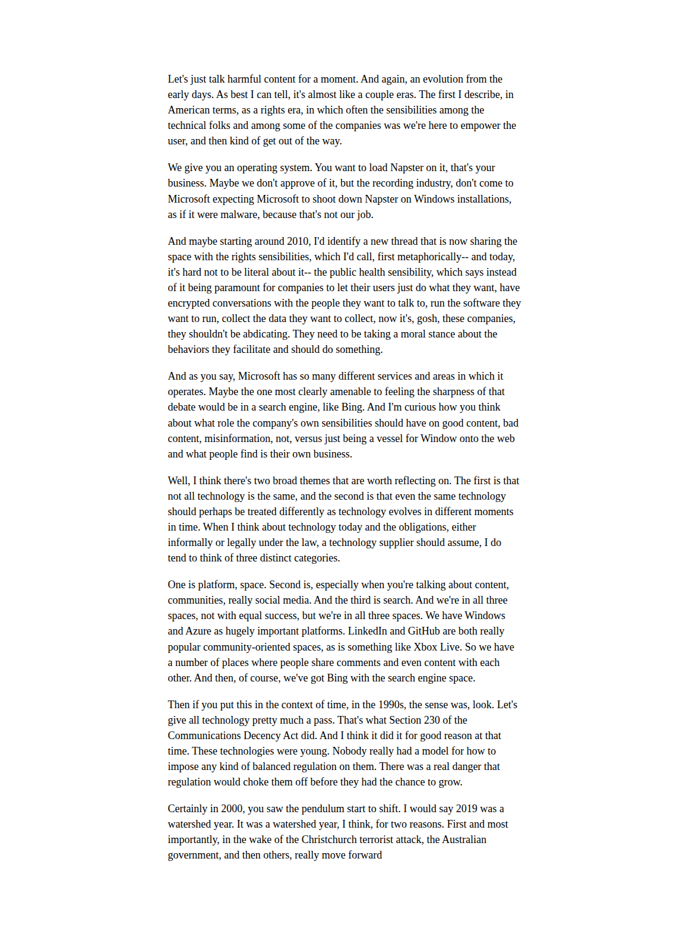Let's just talk harmful content for a moment. And again, an evolution from the early days. As best I can tell, it's almost like a couple eras. The first I describe, in American terms, as a rights era, in which often the sensibilities among the technical folks and among some of the companies was we're here to empower the user, and then kind of get out of the way.
We give you an operating system. You want to load Napster on it, that's your business. Maybe we don't approve of it, but the recording industry, don't come to Microsoft expecting Microsoft to shoot down Napster on Windows installations, as if it were malware, because that's not our job.
And maybe starting around 2010, I'd identify a new thread that is now sharing the space with the rights sensibilities, which I'd call, first metaphorically-- and today, it's hard not to be literal about it-- the public health sensibility, which says instead of it being paramount for companies to let their users just do what they want, have encrypted conversations with the people they want to talk to, run the software they want to run, collect the data they want to collect, now it's, gosh, these companies, they shouldn't be abdicating. They need to be taking a moral stance about the behaviors they facilitate and should do something.
And as you say, Microsoft has so many different services and areas in which it operates. Maybe the one most clearly amenable to feeling the sharpness of that debate would be in a search engine, like Bing. And I'm curious how you think about what role the company's own sensibilities should have on good content, bad content, misinformation, not, versus just being a vessel for Window onto the web and what people find is their own business.
Well, I think there's two broad themes that are worth reflecting on. The first is that not all technology is the same, and the second is that even the same technology should perhaps be treated differently as technology evolves in different moments in time. When I think about technology today and the obligations, either informally or legally under the law, a technology supplier should assume, I do tend to think of three distinct categories.
One is platform, space. Second is, especially when you're talking about content, communities, really social media. And the third is search. And we're in all three spaces, not with equal success, but we're in all three spaces. We have Windows and Azure as hugely important platforms. LinkedIn and GitHub are both really popular community-oriented spaces, as is something like Xbox Live. So we have a number of places where people share comments and even content with each other. And then, of course, we've got Bing with the search engine space.
Then if you put this in the context of time, in the 1990s, the sense was, look. Let's give all technology pretty much a pass. That's what Section 230 of the Communications Decency Act did. And I think it did it for good reason at that time. These technologies were young. Nobody really had a model for how to impose any kind of balanced regulation on them. There was a real danger that regulation would choke them off before they had the chance to grow.
Certainly in 2000, you saw the pendulum start to shift. I would say 2019 was a watershed year. It was a watershed year, I think, for two reasons. First and most importantly, in the wake of the Christchurch terrorist attack, the Australian government, and then others, really move forward